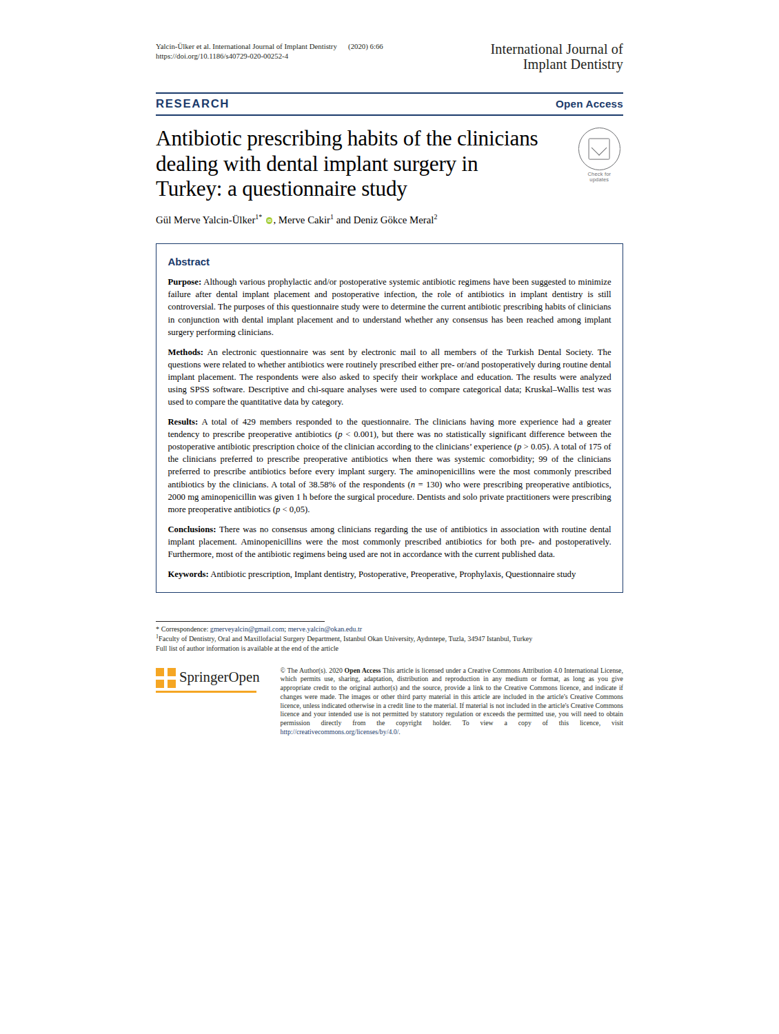Yalcin-Ülker et al. International Journal of Implant Dentistry (2020) 6:66 https://doi.org/10.1186/s40729-020-00252-4
International Journal of
Implant Dentistry
RESEARCH
Open Access
Check for
updates
Antibiotic prescribing habits of the clinicians dealing with dental implant surgery in Turkey: a questionnaire study
Gül Merve Yalcin-Ülker1* , Merve Cakir1 and Deniz Gökce Meral2
Abstract
Purpose: Although various prophylactic and/or postoperative systemic antibiotic regimens have been suggested to minimize failure after dental implant placement and postoperative infection, the role of antibiotics in implant dentistry is still controversial. The purposes of this questionnaire study were to determine the current antibiotic prescribing habits of clinicians in conjunction with dental implant placement and to understand whether any consensus has been reached among implant surgery performing clinicians.
Methods: An electronic questionnaire was sent by electronic mail to all members of the Turkish Dental Society. The questions were related to whether antibiotics were routinely prescribed either pre- or/and postoperatively during routine dental implant placement. The respondents were also asked to specify their workplace and education. The results were analyzed using SPSS software. Descriptive and chi-square analyses were used to compare categorical data; Kruskal–Wallis test was used to compare the quantitative data by category.
Results: A total of 429 members responded to the questionnaire. The clinicians having more experience had a greater tendency to prescribe preoperative antibiotics (p < 0.001), but there was no statistically significant difference between the postoperative antibiotic prescription choice of the clinician according to the clinicians’ experience (p > 0.05). A total of 175 of the clinicians preferred to prescribe preoperative antibiotics when there was systemic comorbidity; 99 of the clinicians preferred to prescribe antibiotics before every implant surgery. The aminopenicillins were the most commonly prescribed antibiotics by the clinicians. A total of 38.58% of the respondents (n = 130) who were prescribing preoperative antibiotics, 2000 mg aminopenicillin was given 1 h before the surgical procedure. Dentists and solo private practitioners were prescribing more preoperative antibiotics (p < 0,05).
Conclusions: There was no consensus among clinicians regarding the use of antibiotics in association with routine dental implant placement. Aminopenicillins were the most commonly prescribed antibiotics for both pre- and postoperatively. Furthermore, most of the antibiotic regimens being used are not in accordance with the current published data.
Keywords: Antibiotic prescription, Implant dentistry, Postoperative, Preoperative, Prophylaxis, Questionnaire study
* Correspondence: gmerveyalcin@gmail.com; merve.yalcin@okan.edu.tr
1Faculty of Dentistry, Oral and Maxillofacial Surgery Department, Istanbul Okan University, Aydıntepe, Tuzla, 34947 Istanbul, Turkey
Full list of author information is available at the end of the article
SpringerOpen
© The Author(s). 2020 Open Access This article is licensed under a Creative Commons Attribution 4.0 International License, which permits use, sharing, adaptation, distribution and reproduction in any medium or format, as long as you give appropriate credit to the original author(s) and the source, provide a link to the Creative Commons licence, and indicate if changes were made. The images or other third party material in this article are included in the article's Creative Commons licence, unless indicated otherwise in a credit line to the material. If material is not included in the article's Creative Commons licence and your intended use is not permitted by statutory regulation or exceeds the permitted use, you will need to obtain permission directly from the copyright holder. To view a copy of this licence, visit http://creativecommons.org/licenses/by/4.0/.